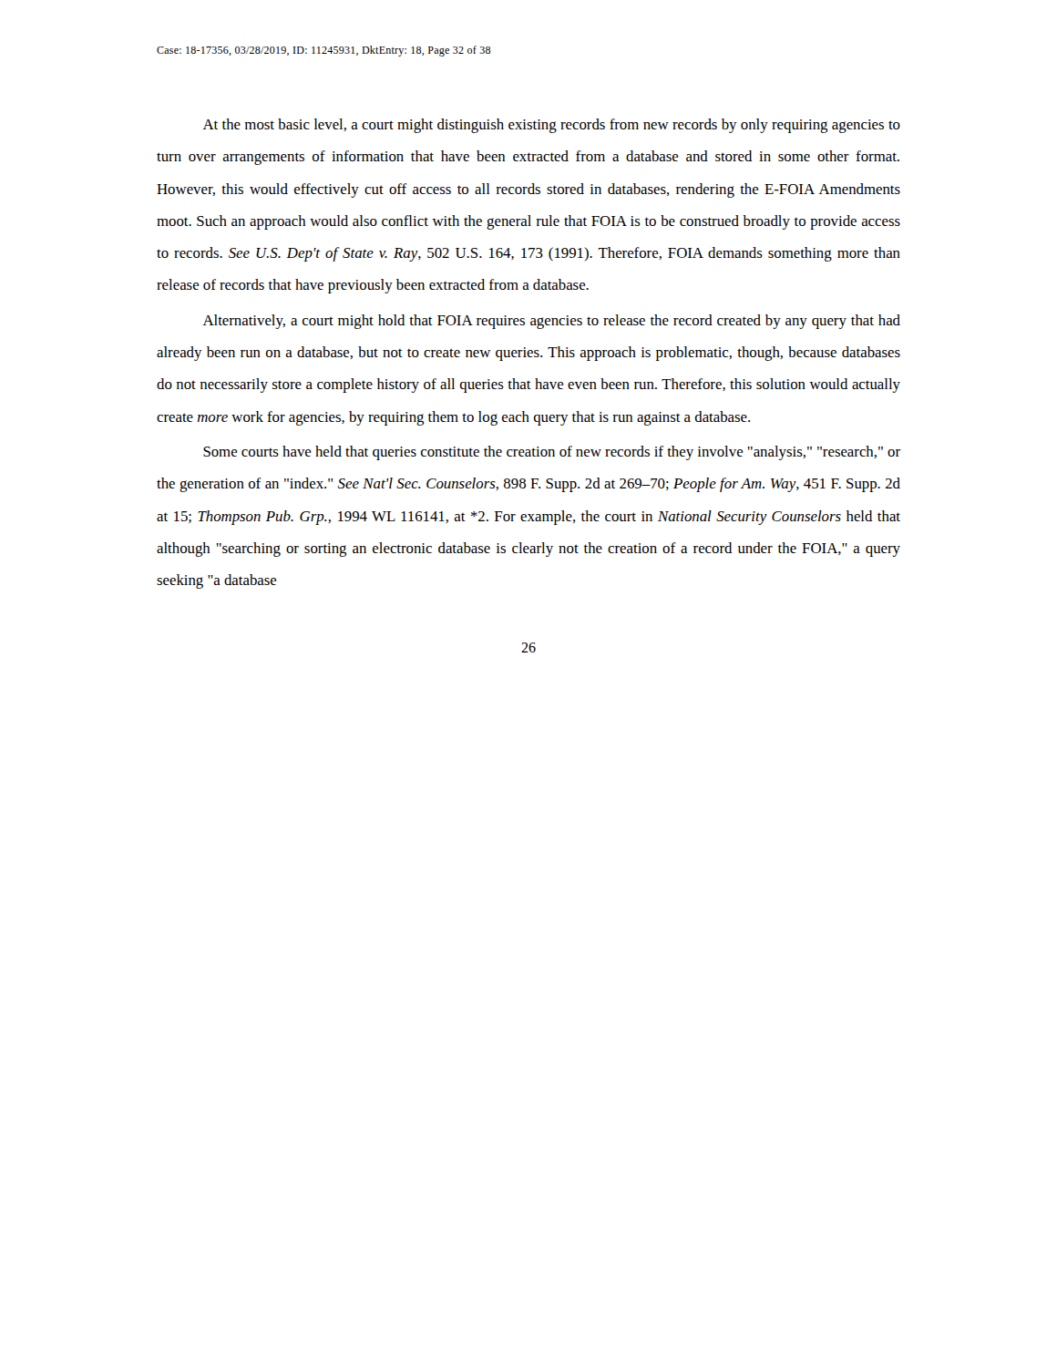Case: 18-17356, 03/28/2019, ID: 11245931, DktEntry: 18, Page 32 of 38
At the most basic level, a court might distinguish existing records from new records by only requiring agencies to turn over arrangements of information that have been extracted from a database and stored in some other format. However, this would effectively cut off access to all records stored in databases, rendering the E-FOIA Amendments moot. Such an approach would also conflict with the general rule that FOIA is to be construed broadly to provide access to records. See U.S. Dep't of State v. Ray, 502 U.S. 164, 173 (1991). Therefore, FOIA demands something more than release of records that have previously been extracted from a database.
Alternatively, a court might hold that FOIA requires agencies to release the record created by any query that had already been run on a database, but not to create new queries. This approach is problematic, though, because databases do not necessarily store a complete history of all queries that have even been run. Therefore, this solution would actually create more work for agencies, by requiring them to log each query that is run against a database.
Some courts have held that queries constitute the creation of new records if they involve "analysis," "research," or the generation of an "index." See Nat'l Sec. Counselors, 898 F. Supp. 2d at 269–70; People for Am. Way, 451 F. Supp. 2d at 15; Thompson Pub. Grp., 1994 WL 116141, at *2. For example, the court in National Security Counselors held that although "searching or sorting an electronic database is clearly not the creation of a record under the FOIA," a query seeking "a database
26